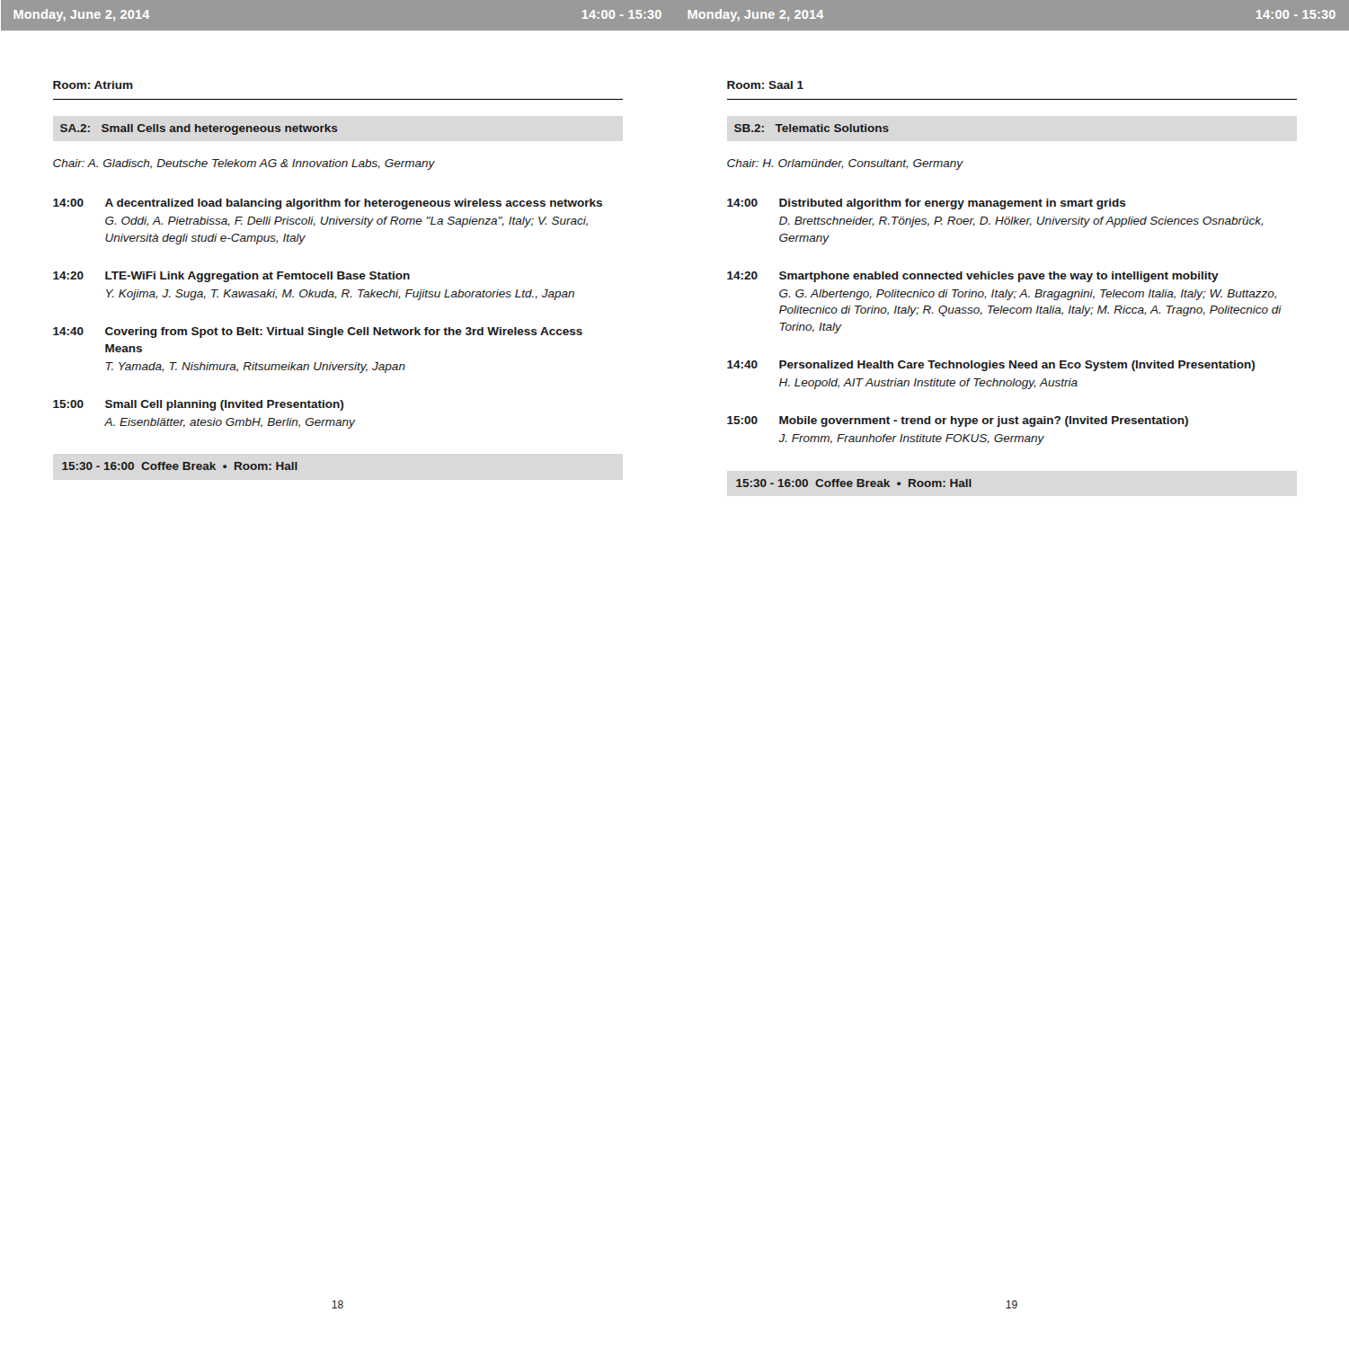Monday, June 2, 2014 14:00 - 15:30
Room: Atrium
SA.2: Small Cells and heterogeneous networks
Chair: A. Gladisch, Deutsche Telekom AG & Innovation Labs, Germany
14:00
A decentralized load balancing algorithm for heterogeneous wireless access networks
G. Oddi, A. Pietrabissa, F. Delli Priscoli, University of Rome "La Sapienza", Italy; V. Suraci, Università degli studi e-Campus, Italy
14:20
LTE-WiFi Link Aggregation at Femtocell Base Station
Y. Kojima, J. Suga, T. Kawasaki, M. Okuda, R. Takechi, Fujitsu Laboratories Ltd., Japan
14:40
Covering from Spot to Belt: Virtual Single Cell Network for the 3rd Wireless Access Means
T. Yamada, T. Nishimura, Ritsumeikan University, Japan
15:00
Small Cell planning (Invited Presentation)
A. Eisenblätter, atesio GmbH, Berlin, Germany
15:30 - 16:00 Coffee Break • Room: Hall
18
Monday, June 2, 2014 14:00 - 15:30
Room: Saal 1
SB.2: Telematic Solutions
Chair: H. Orlamünder, Consultant, Germany
14:00
Distributed algorithm for energy management in smart grids
D. Brettschneider, R.Tönjes, P. Roer, D. Hölker, University of Applied Sciences Osnabrück, Germany
14:20
Smartphone enabled connected vehicles pave the way to intelligent mobility
G. G. Albertengo, Politecnico di Torino, Italy; A. Bragagnini, Telecom Italia, Italy; W. Buttazzo, Politecnico di Torino, Italy; R. Quasso, Telecom Italia, Italy; M. Ricca, A. Tragno, Politecnico di Torino, Italy
14:40
Personalized Health Care Technologies Need an Eco System (Invited Presentation)
H. Leopold, AIT Austrian Institute of Technology, Austria
15:00
Mobile government - trend or hype or just again? (Invited Presentation)
J. Fromm, Fraunhofer Institute FOKUS, Germany
15:30 - 16:00 Coffee Break • Room: Hall
19